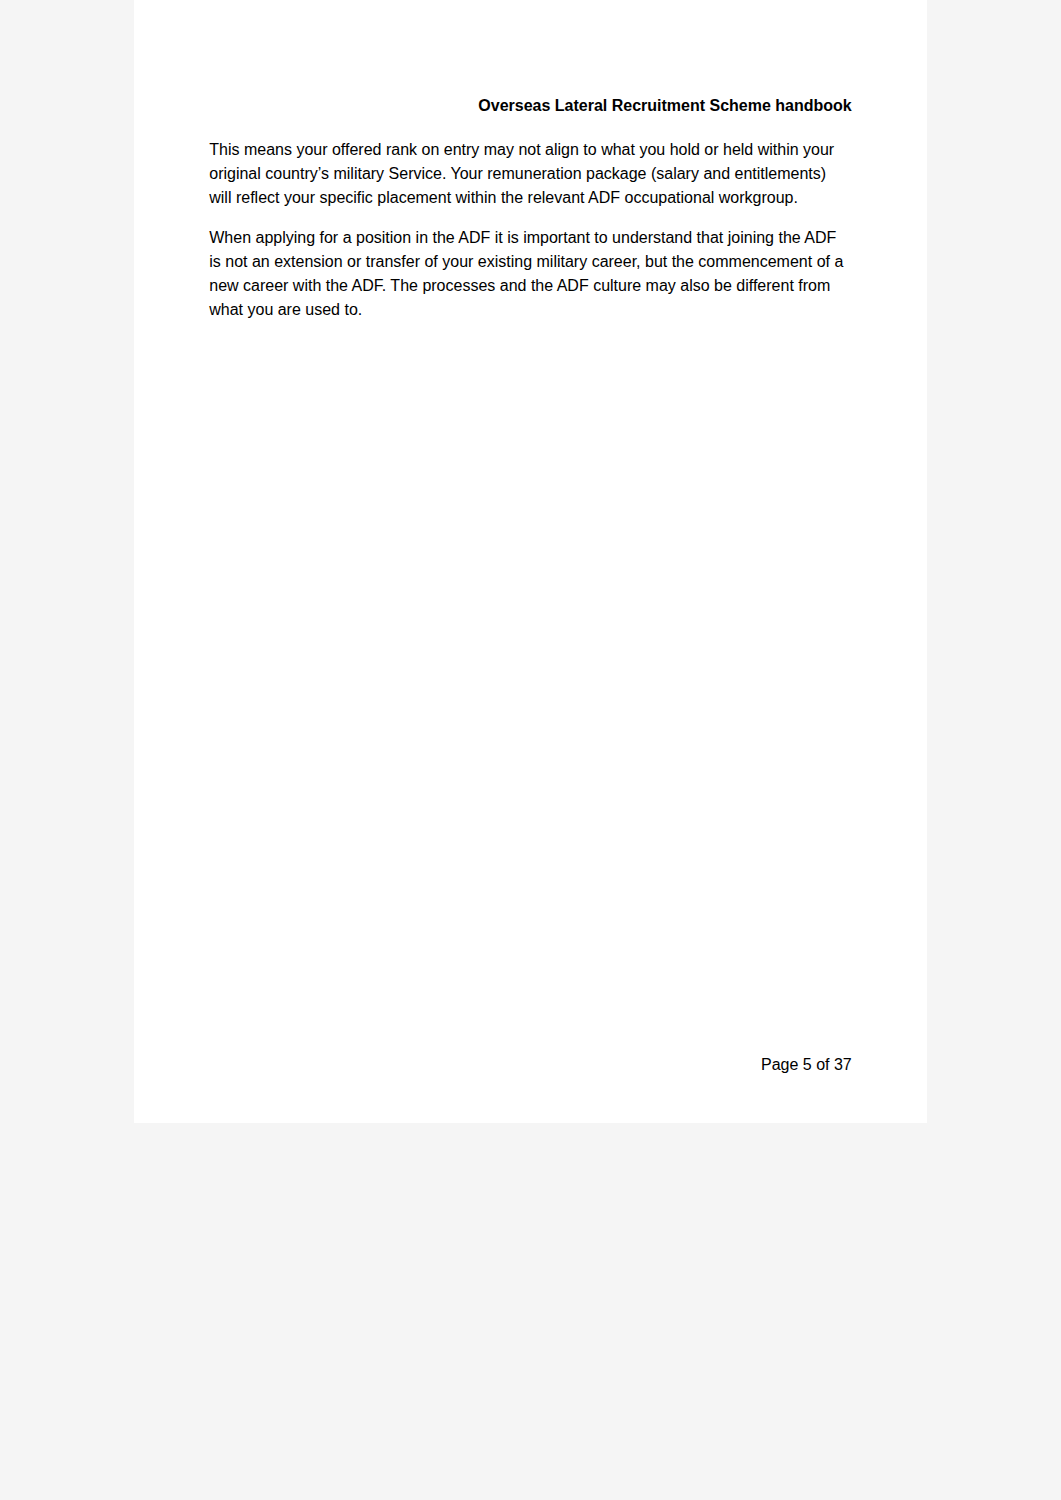Overseas Lateral Recruitment Scheme handbook
This means your offered rank on entry may not align to what you hold or held within your original country’s military Service. Your remuneration package (salary and entitlements) will reflect your specific placement within the relevant ADF occupational workgroup.
When applying for a position in the ADF it is important to understand that joining the ADF is not an extension or transfer of your existing military career, but the commencement of a new career with the ADF. The processes and the ADF culture may also be different from what you are used to.
Page 5 of 37